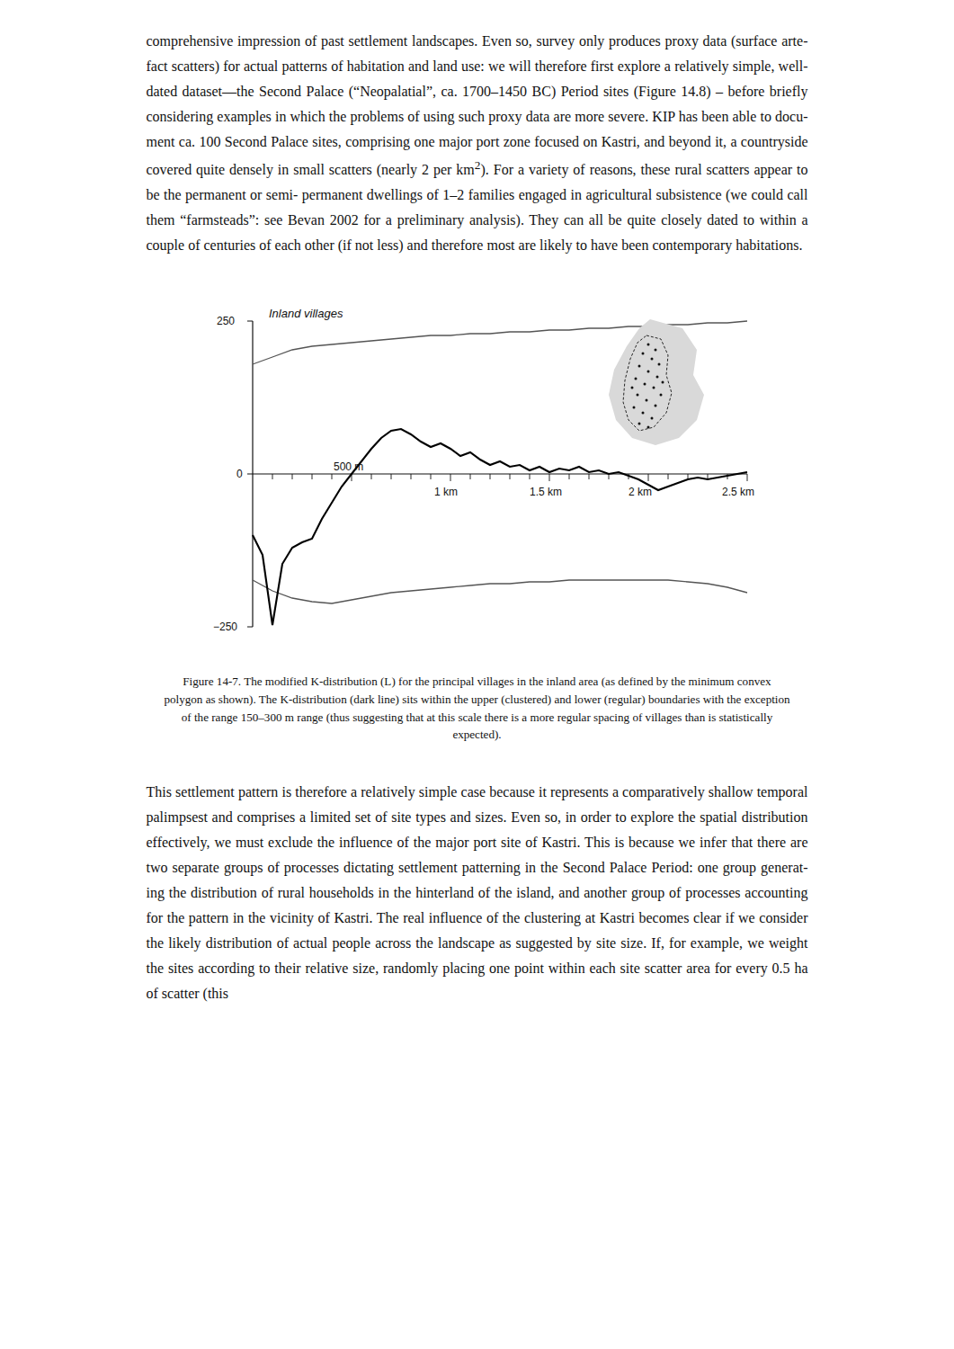comprehensive impression of past settlement landscapes. Even so, survey only produces proxy data (surface artefact scatters) for actual patterns of habitation and land use: we will therefore first explore a relatively simple, well-dated dataset—the Second Palace (“Neopalatial”, ca. 1700–1450 BC) Period sites (Figure 14.8) – before briefly considering examples in which the problems of using such proxy data are more severe. KIP has been able to document ca. 100 Second Palace sites, comprising one major port zone focused on Kastri, and beyond it, a countryside covered quite densely in small scatters (nearly 2 per km2). For a variety of reasons, these rural scatters appear to be the permanent or semi- permanent dwellings of 1–2 families engaged in agricultural subsistence (we could call them “farmsteads”: see Bevan 2002 for a preliminary analysis). They can all be quite closely dated to within a couple of centuries of each other (if not less) and therefore most are likely to have been contemporary habitations.
250 0 −250 500 m 1 km 1.5 km 2 km 2.5 km Inland villages
Figure 14-7. The modified K-distribution (L) for the principal villages in the inland area (as defined by the minimum convex polygon as shown). The K-distribution (dark line) sits within the upper (clustered) and lower (regular) boundaries with the exception of the range 150–300 m range (thus suggesting that at this scale there is a more regular spacing of villages than is statistically expected).
This settlement pattern is therefore a relatively simple case because it represents a comparatively shallow temporal palimpsest and comprises a limited set of site types and sizes. Even so, in order to explore the spatial distribution effectively, we must exclude the influence of the major port site of Kastri. This is because we infer that there are two separate groups of processes dictating settlement patterning in the Second Palace Period: one group generating the distribution of rural households in the hinterland of the island, and another group of processes accounting for the pattern in the vicinity of Kastri. The real influence of the clustering at Kastri becomes clear if we consider the likely distribution of actual people across the landscape as suggested by site size. If, for example, we weight the sites according to their relative size, randomly placing one point within each site scatter area for every 0.5 ha of scatter (this